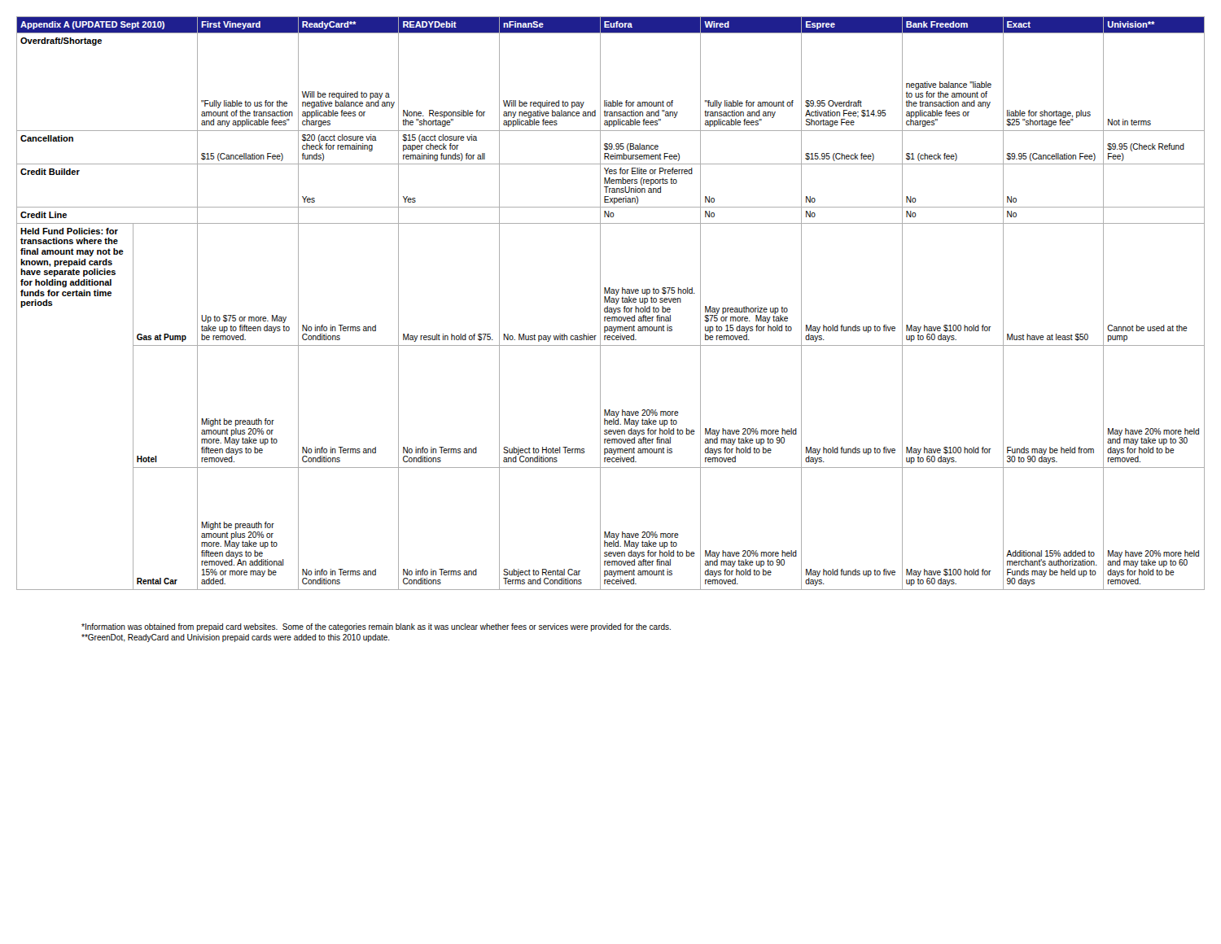| Appendix A (UPDATED Sept 2010) | First Vineyard | ReadyCard** | READYDebit | nFinanSe | Eufora | Wired | Espree | Bank Freedom | Exact | Univision** |
| --- | --- | --- | --- | --- | --- | --- | --- | --- | --- | --- |
| Overdraft/Shortage | "Fully liable to us for the amount of the transaction and any applicable fees" | Will be required to pay a negative balance and any applicable fees or charges | None. Responsible for the "shortage" | Will be required to pay any negative balance and applicable fees | liable for amount of transaction and "any applicable fees" | "fully liable for amount of transaction and any applicable fees" | $9.95 Overdraft Activation Fee; $14.95 Shortage Fee | negative balance "liable to us for the amount of the transaction and any applicable fees or charges" | liable for shortage, plus $25 "shortage fee" | Not in terms |
| Cancellation | $15 (Cancellation Fee) | $20 (acct closure via check for remaining funds) | $15 (acct closure via paper check for remaining funds) for all | | $9.95 (Balance Reimbursement Fee) | | $15.95 (Check fee) | $1 (check fee) | $9.95 (Cancellation Fee) | $9.95 (Check Refund Fee) |
| Credit Builder | | Yes | Yes | | Yes for Elite or Preferred Members (reports to TransUnion and Experian) | No | No | No | No | |
| Credit Line | | | | | No | No | No | No | No | |
| Held Fund Policies: for transactions where the final amount may not be known, prepaid cards have separate policies for holding additional funds for certain time periods | Gas at Pump | Up to $75 or more. May take up to fifteen days to be removed. | No info in Terms and Conditions | May result in hold of $75. | No. Must pay with cashier | May have up to $75 hold. May take up to seven days for hold to be removed after final payment amount is received. | May preauthorize up to $75 or more. May take up to 15 days for hold to be removed. | May hold funds up to five days. | May have $100 hold for up to 60 days. | Must have at least $50 | Cannot be used at the pump |
| Hotel | Might be preauth for amount plus 20% or more. May take up to fifteen days to be removed. | No info in Terms and Conditions | No info in Terms and Conditions | Subject to Hotel Terms and Conditions | May have 20% more held. May take up to seven days for hold to be removed after final payment amount is received. | May have 20% more held and may take up to 90 days for hold to be removed | May hold funds up to five days. | May have $100 hold for up to 60 days. | Funds may be held from 30 to 90 days. | May have 20% more held and may take up to 30 days for hold to be removed. |
| Rental Car | Might be preauth for amount plus 20% or more. May take up to fifteen days to be removed. An additional 15% or more may be added. | No info in Terms and Conditions | No info in Terms and Conditions | Subject to Rental Car Terms and Conditions | May have 20% more held. May take up to seven days for hold to be removed after final payment amount is received. | May have 20% more held and may take up to 90 days for hold to be removed. | May hold funds up to five days. | May have $100 hold for up to 60 days. | Additional 15% added to merchant's authorization. Funds may be held up to 90 days | May have 20% more held and may take up to 60 days for hold to be removed. |
*Information was obtained from prepaid card websites. Some of the categories remain blank as it was unclear whether fees or services were provided for the cards.
**GreenDot, ReadyCard and Univision prepaid cards were added to this 2010 update.